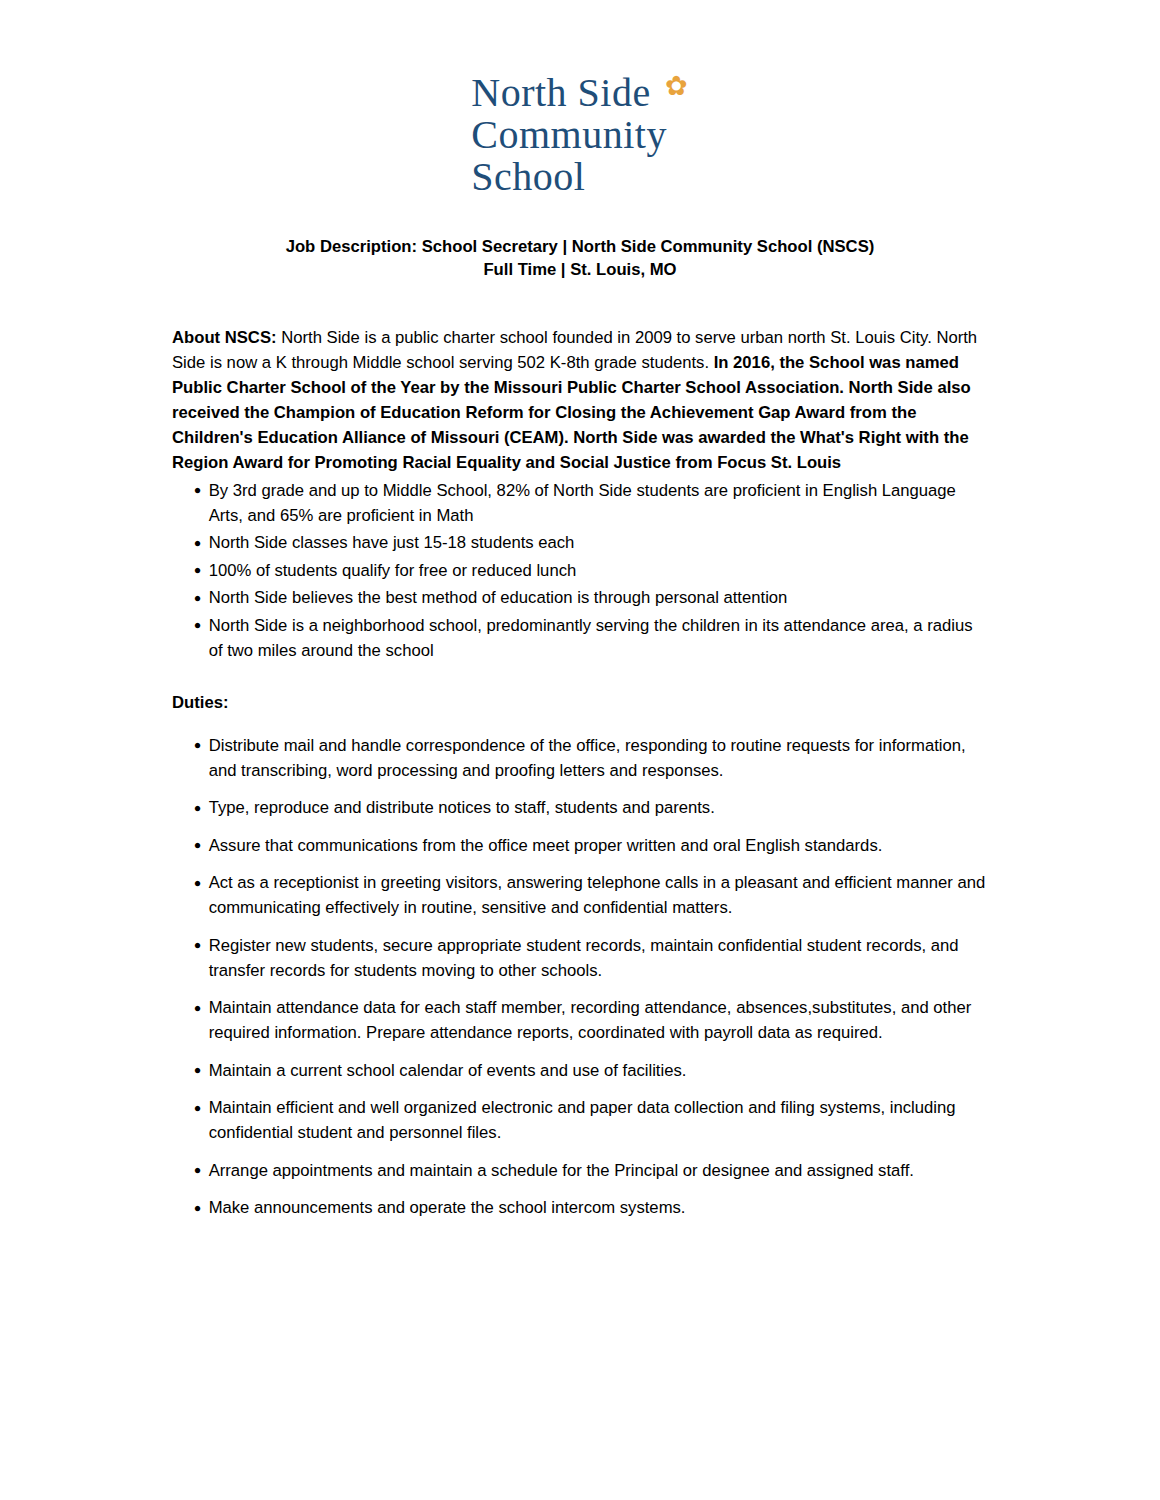North Side ✿
Community
School
Job Description: School Secretary | North Side Community School (NSCS) Full Time | St. Louis, MO
About NSCS: North Side is a public charter school founded in 2009 to serve urban north St. Louis City. North Side is now a K through Middle school serving 502 K-8th grade students. In 2016, the School was named Public Charter School of the Year by the Missouri Public Charter School Association. North Side also received the Champion of Education Reform for Closing the Achievement Gap Award from the Children's Education Alliance of Missouri (CEAM). North Side was awarded the What's Right with the Region Award for Promoting Racial Equality and Social Justice from Focus St. Louis
By 3rd grade and up to Middle School, 82% of North Side students are proficient in English Language Arts, and 65% are proficient in Math
North Side classes have just 15-18 students each
100% of students qualify for free or reduced lunch
North Side believes the best method of education is through personal attention
North Side is a neighborhood school, predominantly serving the children in its attendance area, a radius of two miles around the school
Duties:
Distribute mail and handle correspondence of the office, responding to routine requests for information, and transcribing, word processing and proofing letters and responses.
Type, reproduce and distribute notices to staff, students and parents.
Assure that communications from the office meet proper written and oral English standards.
Act as a receptionist in greeting visitors, answering telephone calls in a pleasant and efficient manner and communicating effectively in routine, sensitive and confidential matters.
Register new students, secure appropriate student records, maintain confidential student records, and transfer records for students moving to other schools.
Maintain attendance data for each staff member, recording attendance, absences,substitutes, and other required information. Prepare attendance reports, coordinated with payroll data as required.
Maintain a current school calendar of events and use of facilities.
Maintain efficient and well organized electronic and paper data collection and filing systems, including confidential student and personnel files.
Arrange appointments and maintain a schedule for the Principal or designee and assigned staff.
Make announcements and operate the school intercom systems.